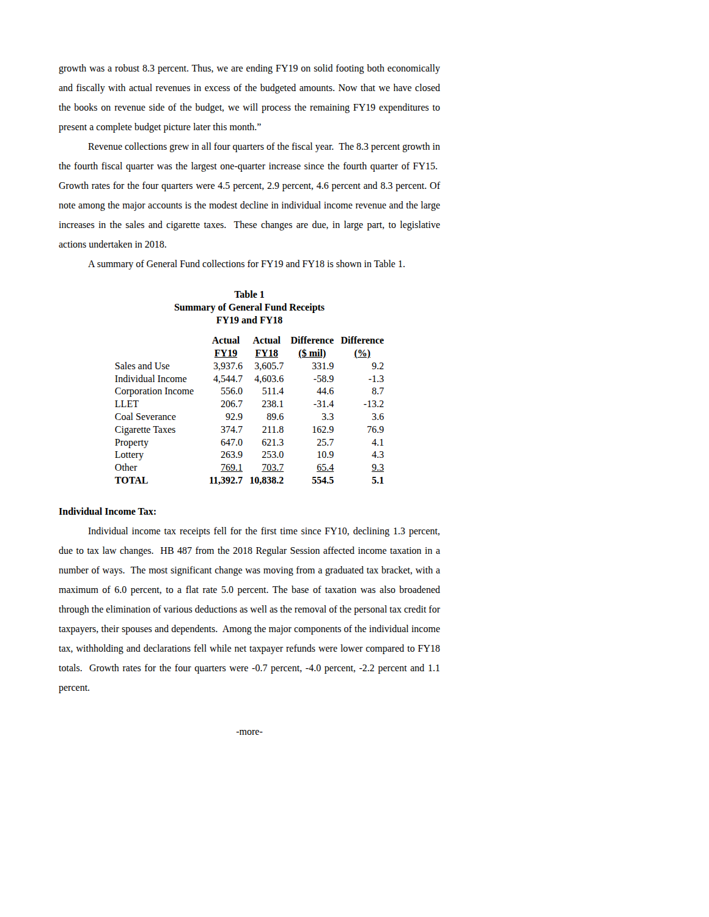growth was a robust 8.3 percent. Thus, we are ending FY19 on solid footing both economically and fiscally with actual revenues in excess of the budgeted amounts. Now that we have closed the books on revenue side of the budget, we will process the remaining FY19 expenditures to present a complete budget picture later this month.”
Revenue collections grew in all four quarters of the fiscal year. The 8.3 percent growth in the fourth fiscal quarter was the largest one-quarter increase since the fourth quarter of FY15. Growth rates for the four quarters were 4.5 percent, 2.9 percent, 4.6 percent and 8.3 percent. Of note among the major accounts is the modest decline in individual income revenue and the large increases in the sales and cigarette taxes. These changes are due, in large part, to legislative actions undertaken in 2018.
A summary of General Fund collections for FY19 and FY18 is shown in Table 1.
Table 1 Summary of General Fund Receipts FY19 and FY18
| | Actual FY19 | Actual FY18 | Difference ($ mil) | Difference (%) |
| --- | --- | --- | --- | --- |
| Sales and Use | 3,937.6 | 3,605.7 | 331.9 | 9.2 |
| Individual Income | 4,544.7 | 4,603.6 | -58.9 | -1.3 |
| Corporation Income | 556.0 | 511.4 | 44.6 | 8.7 |
| LLET | 206.7 | 238.1 | -31.4 | -13.2 |
| Coal Severance | 92.9 | 89.6 | 3.3 | 3.6 |
| Cigarette Taxes | 374.7 | 211.8 | 162.9 | 76.9 |
| Property | 647.0 | 621.3 | 25.7 | 4.1 |
| Lottery | 263.9 | 253.0 | 10.9 | 4.3 |
| Other | 769.1 | 703.7 | 65.4 | 9.3 |
| TOTAL | 11,392.7 | 10,838.2 | 554.5 | 5.1 |
Individual Income Tax:
Individual income tax receipts fell for the first time since FY10, declining 1.3 percent, due to tax law changes. HB 487 from the 2018 Regular Session affected income taxation in a number of ways. The most significant change was moving from a graduated tax bracket, with a maximum of 6.0 percent, to a flat rate 5.0 percent. The base of taxation was also broadened through the elimination of various deductions as well as the removal of the personal tax credit for taxpayers, their spouses and dependents. Among the major components of the individual income tax, withholding and declarations fell while net taxpayer refunds were lower compared to FY18 totals. Growth rates for the four quarters were -0.7 percent, -4.0 percent, -2.2 percent and 1.1 percent.
-more-